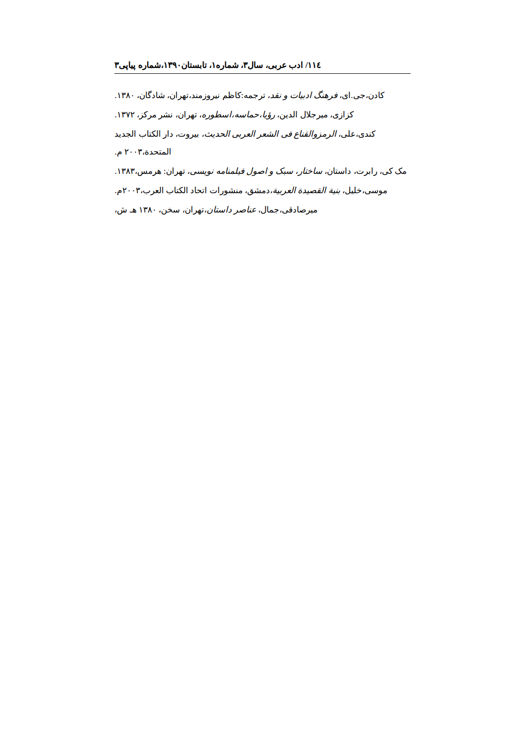۱۱٤/ ادب عربی، سال۳، شماره۱، تابستان۱۳۹۰،شماره پیاپی۳
کادن،جی.ای، فرهنگ ادبیات و نقد، ترجمه:کاظم نیروزمند،تهران، شادگان، ۱۳۸۰.
کزازی، میرجلال الدین، رؤیا،حماسه،اسطوره، تهران، نشر مرکز، ۱۳۷۲.
کندی،علی، الرمزوالقناع فی الشعر العربی الحدیث، بیروت، دار الکتاب الجدید المتحدة،۲۰۰۳ م.
مک کی، رابرت، داستان، ساختار، سبک و اصول فیلمنامه نویسی، تهران: هرمس،۱۳۸۳.
موسی،خلیل، بنیة القصیدة العربیة،دمشق، منشورات اتحاد الکتاب العرب،۲۰۰۳م.
میرصادقی،جمال، عناصر داستان،تهران، سخن، ۱۳۸۰ هـ ش،